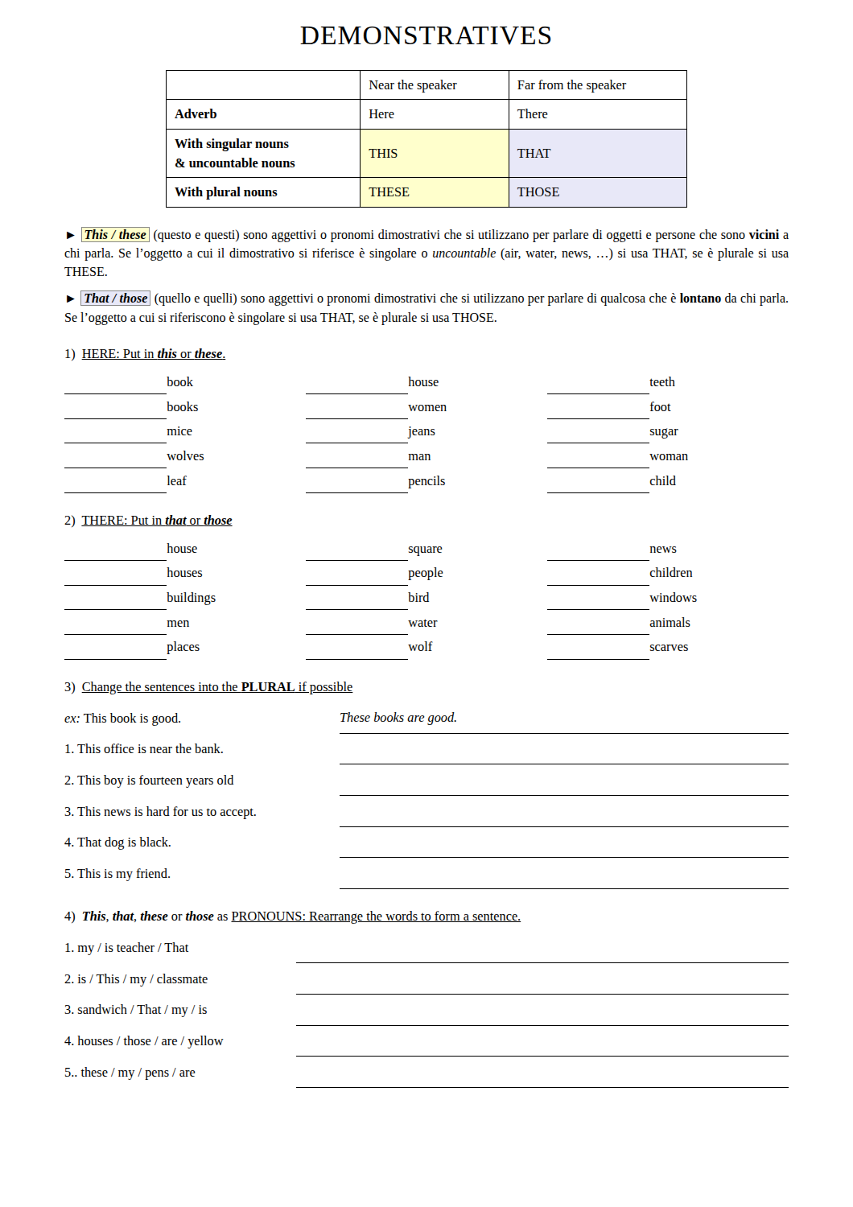DEMONSTRATIVES
| | Near the speaker | Far from the speaker |
| Adverb | Here | There |
| With singular nouns & uncountable nouns | THIS | THAT |
| With plural nouns | THESE | THOSE |
► This / these (questo e questi) sono aggettivi o pronomi dimostrativi che si utilizzano per parlare di oggetti e persone che sono vicini a chi parla. Se l’oggetto a cui il dimostrativo si riferisce è singolare o uncountable (air, water, news, …) si usa THAT, se è plurale si usa THESE.
► That / those (quello e quelli) sono aggettivi o pronomi dimostrativi che si utilizzano per parlare di qualcosa che è lontano da chi parla. Se l’oggetto a cui si riferiscono è singolare si usa THAT, se è plurale si usa THOSE.
1) HERE: Put in this or these.
| | book | | house | | teeth |
| | books | | women | | foot |
| | mice | | jeans | | sugar |
| | wolves | | man | | woman |
| | leaf | | pencils | | child |
2) THERE: Put in that or those
| | house | | square | | news |
| | houses | | people | | children |
| | buildings | | bird | | windows |
| | men | | water | | animals |
| | places | | wolf | | scarves |
3) Change the sentences into the PLURAL if possible
| ex: This book is good. | These books are good. |
| 1. This office is near the bank. | |
| 2. This boy is fourteen years old | |
| 3. This news is hard for us to accept. | |
| 4. That dog is black. | |
| 5. This is my friend. | |
4) This, that, these or those as PRONOUNS: Rearrange the words to form a sentence.
| 1. my / is teacher / That | |
| 2. is / This / my / classmate | |
| 3. sandwich / That / my / is | |
| 4. houses / those / are / yellow | |
| 5.. these / my / pens / are | |